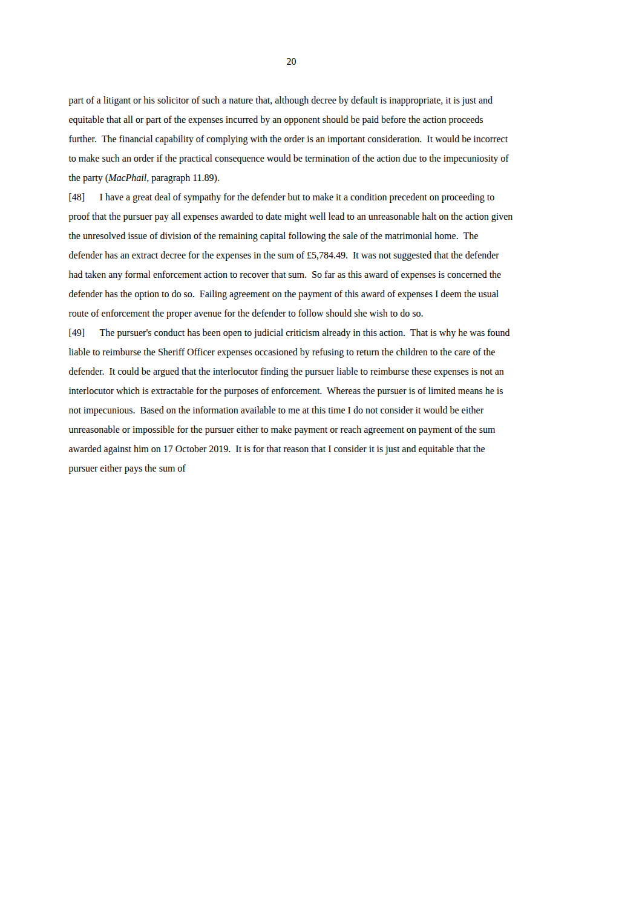20
part of a litigant or his solicitor of such a nature that, although decree by default is inappropriate, it is just and equitable that all or part of the expenses incurred by an opponent should be paid before the action proceeds further. The financial capability of complying with the order is an important consideration. It would be incorrect to make such an order if the practical consequence would be termination of the action due to the impecuniosity of the party (MacPhail, paragraph 11.89).
[48] I have a great deal of sympathy for the defender but to make it a condition precedent on proceeding to proof that the pursuer pay all expenses awarded to date might well lead to an unreasonable halt on the action given the unresolved issue of division of the remaining capital following the sale of the matrimonial home. The defender has an extract decree for the expenses in the sum of £5,784.49. It was not suggested that the defender had taken any formal enforcement action to recover that sum. So far as this award of expenses is concerned the defender has the option to do so. Failing agreement on the payment of this award of expenses I deem the usual route of enforcement the proper avenue for the defender to follow should she wish to do so.
[49] The pursuer's conduct has been open to judicial criticism already in this action. That is why he was found liable to reimburse the Sheriff Officer expenses occasioned by refusing to return the children to the care of the defender. It could be argued that the interlocutor finding the pursuer liable to reimburse these expenses is not an interlocutor which is extractable for the purposes of enforcement. Whereas the pursuer is of limited means he is not impecunious. Based on the information available to me at this time I do not consider it would be either unreasonable or impossible for the pursuer either to make payment or reach agreement on payment of the sum awarded against him on 17 October 2019. It is for that reason that I consider it is just and equitable that the pursuer either pays the sum of